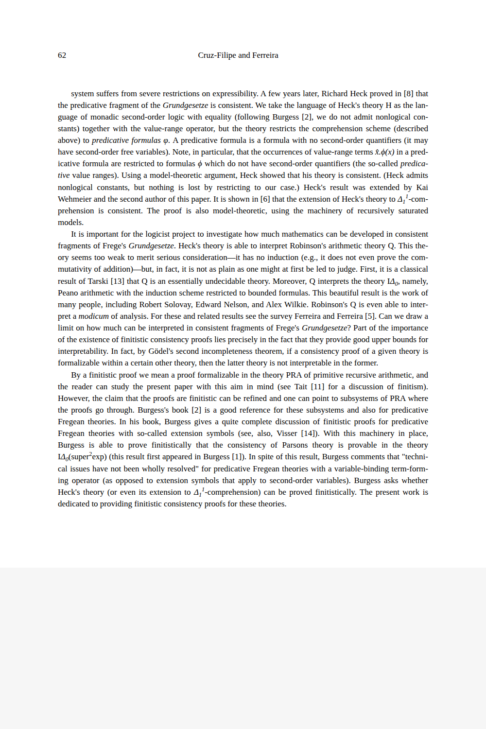62 Cruz-Filipe and Ferreira
system suffers from severe restrictions on expressibility. A few years later, Richard Heck proved in [8] that the predicative fragment of the Grundgesetze is consistent. We take the language of Heck's theory H as the language of monadic second-order logic with equality (following Burgess [2], we do not admit nonlogical constants) together with the value-range operator, but the theory restricts the comprehension scheme (described above) to predicative formulas φ. A predicative formula is a formula with no second-order quantifiers (it may have second-order free variables). Note, in particular, that the occurrences of value-range terms x̂.ϕ(x) in a predicative formula are restricted to formulas ϕ which do not have second-order quantifiers (the so-called predicative value ranges). Using a model-theoretic argument, Heck showed that his theory is consistent. (Heck admits nonlogical constants, but nothing is lost by restricting to our case.) Heck's result was extended by Kai Wehmeier and the second author of this paper. It is shown in [6] that the extension of Heck's theory to Δ11-comprehension is consistent. The proof is also model-theoretic, using the machinery of recursively saturated models.
It is important for the logicist project to investigate how much mathematics can be developed in consistent fragments of Frege's Grundgesetze. Heck's theory is able to interpret Robinson's arithmetic theory Q. This theory seems too weak to merit serious consideration—it has no induction (e.g., it does not even prove the commutativity of addition)—but, in fact, it is not as plain as one might at first be led to judge. First, it is a classical result of Tarski [13] that Q is an essentially undecidable theory. Moreover, Q interprets the theory IΔ0, namely, Peano arithmetic with the induction scheme restricted to bounded formulas. This beautiful result is the work of many people, including Robert Solovay, Edward Nelson, and Alex Wilkie. Robinson's Q is even able to interpret a modicum of analysis. For these and related results see the survey Ferreira and Ferreira [5]. Can we draw a limit on how much can be interpreted in consistent fragments of Frege's Grundgesetze? Part of the importance of the existence of finitistic consistency proofs lies precisely in the fact that they provide good upper bounds for interpretability. In fact, by Gödel's second incompleteness theorem, if a consistency proof of a given theory is formalizable within a certain other theory, then the latter theory is not interpretable in the former.
By a finitistic proof we mean a proof formalizable in the theory PRA of primitive recursive arithmetic, and the reader can study the present paper with this aim in mind (see Tait [11] for a discussion of finitism). However, the claim that the proofs are finitistic can be refined and one can point to subsystems of PRA where the proofs go through. Burgess's book [2] is a good reference for these subsystems and also for predicative Fregean theories. In his book, Burgess gives a quite complete discussion of finitistic proofs for predicative Fregean theories with so-called extension symbols (see, also, Visser [14]). With this machinery in place, Burgess is able to prove finitistically that the consistency of Parsons theory is provable in the theory IΔ0(super2exp) (this result first appeared in Burgess [1]). In spite of this result, Burgess comments that "technical issues have not been wholly resolved" for predicative Fregean theories with a variable-binding term-forming operator (as opposed to extension symbols that apply to second-order variables). Burgess asks whether Heck's theory (or even its extension to Δ11-comprehension) can be proved finitistically. The present work is dedicated to providing finitistic consistency proofs for these theories.